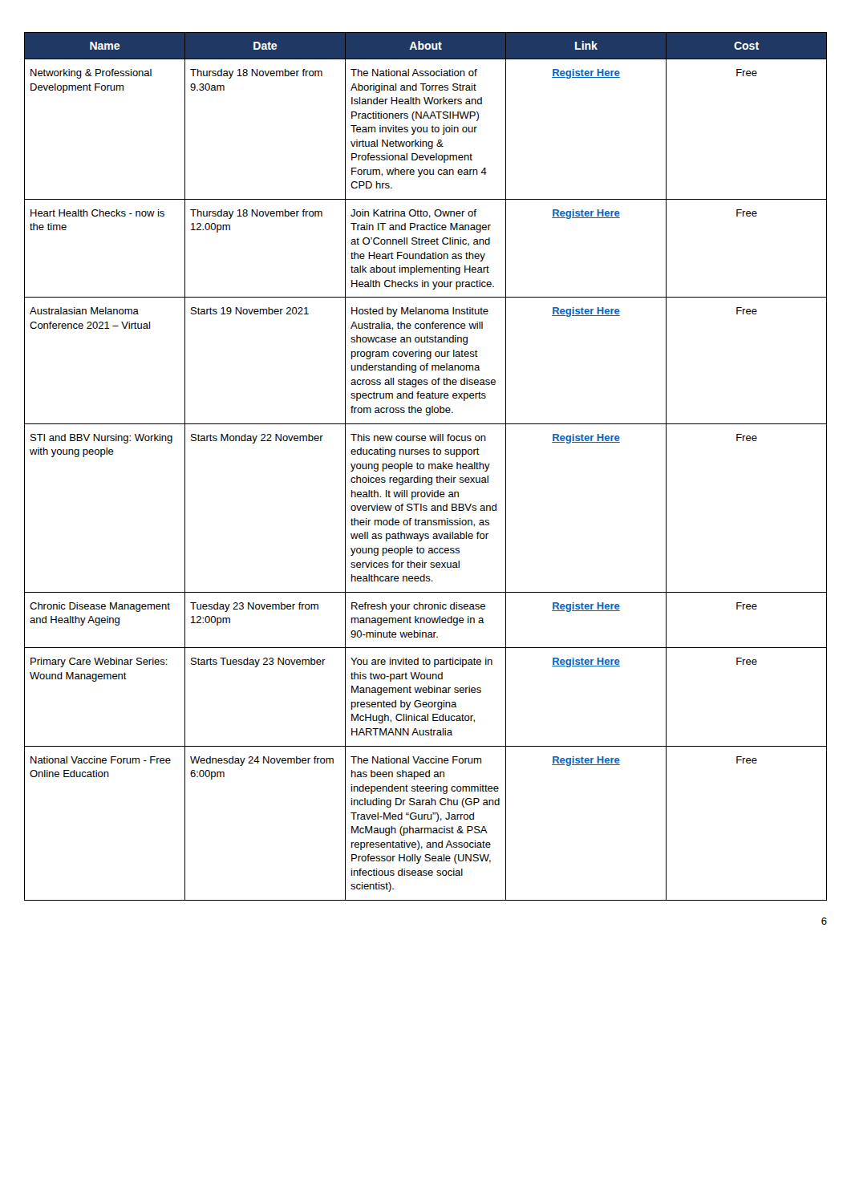| Name | Date | About | Link | Cost |
| --- | --- | --- | --- | --- |
| Networking & Professional Development Forum | Thursday 18 November from 9.30am | The National Association of Aboriginal and Torres Strait Islander Health Workers and Practitioners (NAATSIHWP) Team invites you to join our virtual Networking & Professional Development Forum, where you can earn 4 CPD hrs. | Register Here | Free |
| Heart Health Checks - now is the time | Thursday 18 November from 12.00pm | Join Katrina Otto, Owner of Train IT and Practice Manager at O’Connell Street Clinic, and the Heart Foundation as they talk about implementing Heart Health Checks in your practice. | Register Here | Free |
| Australasian Melanoma Conference 2021 – Virtual | Starts 19 November 2021 | Hosted by Melanoma Institute Australia, the conference will showcase an outstanding program covering our latest understanding of melanoma across all stages of the disease spectrum and feature experts from across the globe. | Register Here | Free |
| STI and BBV Nursing: Working with young people | Starts Monday 22 November | This new course will focus on educating nurses to support young people to make healthy choices regarding their sexual health. It will provide an overview of STIs and BBVs and their mode of transmission, as well as pathways available for young people to access services for their sexual healthcare needs. | Register Here | Free |
| Chronic Disease Management and Healthy Ageing | Tuesday 23 November from 12:00pm | Refresh your chronic disease management knowledge in a 90-minute webinar. | Register Here | Free |
| Primary Care Webinar Series: Wound Management | Starts Tuesday 23 November | You are invited to participate in this two-part Wound Management webinar series presented by Georgina McHugh, Clinical Educator, HARTMANN Australia | Register Here | Free |
| National Vaccine Forum - Free Online Education | Wednesday 24 November from 6:00pm | The National Vaccine Forum has been shaped an independent steering committee including Dr Sarah Chu (GP and Travel-Med “Guru”), Jarrod McMaugh (pharmacist & PSA representative), and Associate Professor Holly Seale (UNSW, infectious disease social scientist). | Register Here | Free |
6